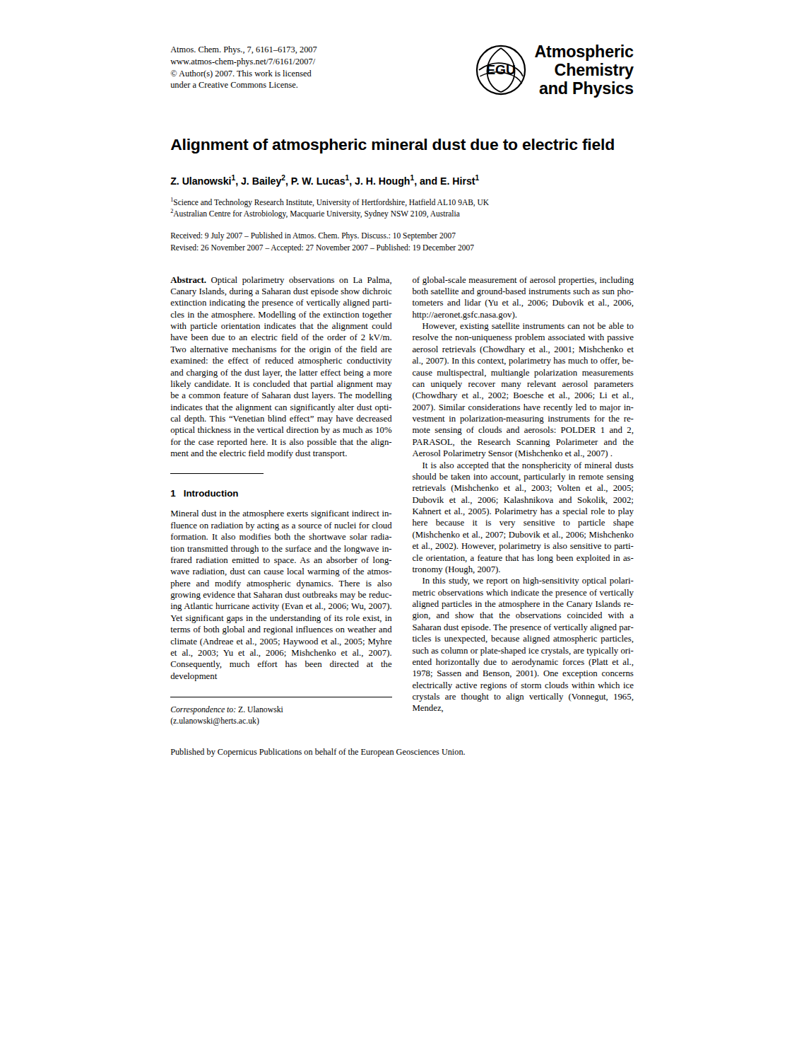Atmos. Chem. Phys., 7, 6161–6173, 2007
www.atmos-chem-phys.net/7/6161/2007/
© Author(s) 2007. This work is licensed
under a Creative Commons License.
EGU
Atmospheric
Chemistry
and Physics
Alignment of atmospheric mineral dust due to electric field
Z. Ulanowski1, J. Bailey2, P. W. Lucas1, J. H. Hough1, and E. Hirst1
1Science and Technology Research Institute, University of Hertfordshire, Hatfield AL10 9AB, UK
2Australian Centre for Astrobiology, Macquarie University, Sydney NSW 2109, Australia
Received: 9 July 2007 – Published in Atmos. Chem. Phys. Discuss.: 10 September 2007
Revised: 26 November 2007 – Accepted: 27 November 2007 – Published: 19 December 2007
Abstract. Optical polarimetry observations on La Palma, Canary Islands, during a Saharan dust episode show dichroic extinction indicating the presence of vertically aligned particles in the atmosphere. Modelling of the extinction together with particle orientation indicates that the alignment could have been due to an electric field of the order of 2 kV/m. Two alternative mechanisms for the origin of the field are examined: the effect of reduced atmospheric conductivity and charging of the dust layer, the latter effect being a more likely candidate. It is concluded that partial alignment may be a common feature of Saharan dust layers. The modelling indicates that the alignment can significantly alter dust optical depth. This “Venetian blind effect” may have decreased optical thickness in the vertical direction by as much as 10% for the case reported here. It is also possible that the alignment and the electric field modify dust transport.
1 Introduction
Mineral dust in the atmosphere exerts significant indirect influence on radiation by acting as a source of nuclei for cloud formation. It also modifies both the shortwave solar radiation transmitted through to the surface and the longwave infrared radiation emitted to space. As an absorber of longwave radiation, dust can cause local warming of the atmosphere and modify atmospheric dynamics. There is also growing evidence that Saharan dust outbreaks may be reducing Atlantic hurricane activity (Evan et al., 2006; Wu, 2007). Yet significant gaps in the understanding of its role exist, in terms of both global and regional influences on weather and climate (Andreae et al., 2005; Haywood et al., 2005; Myhre et al., 2003; Yu et al., 2006; Mishchenko et al., 2007). Consequently, much effort has been directed at the development
Correspondence to: Z. Ulanowski
(z.ulanowski@herts.ac.uk)
of global-scale measurement of aerosol properties, including both satellite and ground-based instruments such as sun photometers and lidar (Yu et al., 2006; Dubovik et al., 2006, http://aeronet.gsfc.nasa.gov).
However, existing satellite instruments can not be able to resolve the non-uniqueness problem associated with passive aerosol retrievals (Chowdhary et al., 2001; Mishchenko et al., 2007). In this context, polarimetry has much to offer, because multispectral, multiangle polarization measurements can uniquely recover many relevant aerosol parameters (Chowdhary et al., 2002; Boesche et al., 2006; Li et al., 2007). Similar considerations have recently led to major investment in polarization-measuring instruments for the remote sensing of clouds and aerosols: POLDER 1 and 2, PARASOL, the Research Scanning Polarimeter and the Aerosol Polarimetry Sensor (Mishchenko et al., 2007) .
It is also accepted that the nonsphericity of mineral dusts should be taken into account, particularly in remote sensing retrievals (Mishchenko et al., 2003; Volten et al., 2005; Dubovik et al., 2006; Kalashnikova and Sokolik, 2002; Kahnert et al., 2005). Polarimetry has a special role to play here because it is very sensitive to particle shape (Mishchenko et al., 2007; Dubovik et al., 2006; Mishchenko et al., 2002). However, polarimetry is also sensitive to particle orientation, a feature that has long been exploited in astronomy (Hough, 2007).
In this study, we report on high-sensitivity optical polarimetric observations which indicate the presence of vertically aligned particles in the atmosphere in the Canary Islands region, and show that the observations coincided with a Saharan dust episode. The presence of vertically aligned particles is unexpected, because aligned atmospheric particles, such as column or plate-shaped ice crystals, are typically oriented horizontally due to aerodynamic forces (Platt et al., 1978; Sassen and Benson, 2001). One exception concerns electrically active regions of storm clouds within which ice crystals are thought to align vertically (Vonnegut, 1965, Mendez,
Published by Copernicus Publications on behalf of the European Geosciences Union.